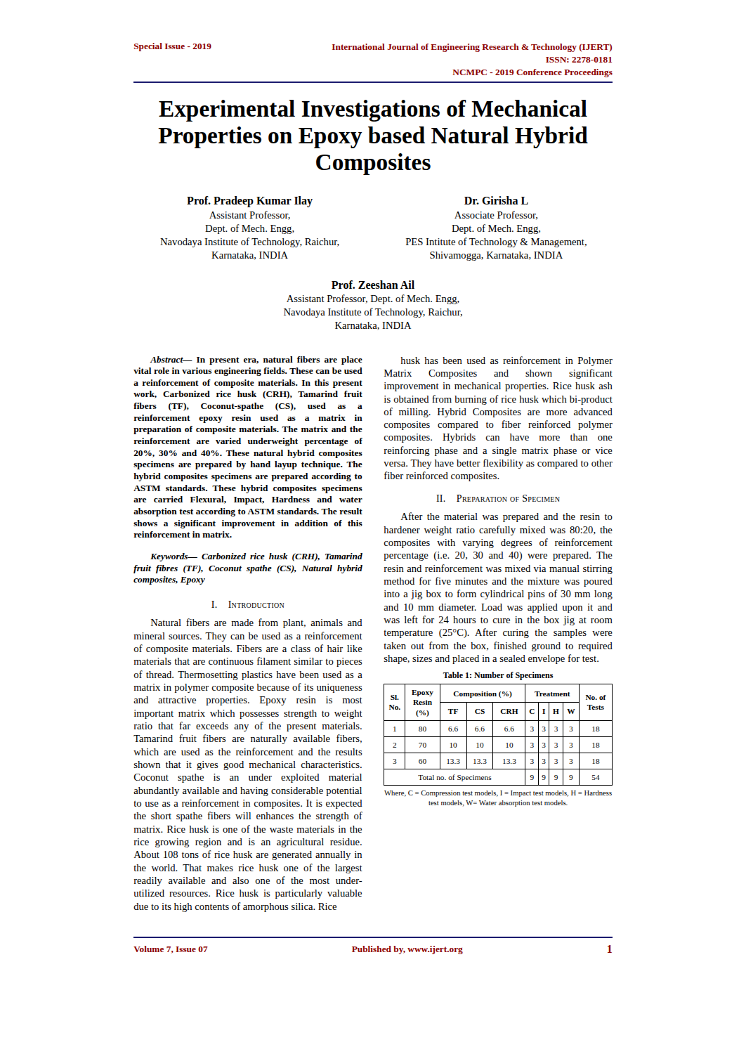Special Issue - 2019
International Journal of Engineering Research & Technology (IJERT)
ISSN: 2278-0181
NCMPC - 2019 Conference Proceedings
Experimental Investigations of Mechanical Properties on Epoxy based Natural Hybrid Composites
Prof. Pradeep Kumar Ilay
Assistant Professor,
Dept. of Mech. Engg,
Navodaya Institute of Technology, Raichur,
Karnataka, INDIA
Dr. Girisha L
Associate Professor,
Dept. of Mech. Engg,
PES Intitute of Technology & Management,
Shivamogga, Karnataka, INDIA
Prof. Zeeshan Ail
Assistant Professor, Dept. of Mech. Engg,
Navodaya Institute of Technology, Raichur,
Karnataka, INDIA
Abstract— In present era, natural fibers are place vital role in various engineering fields. These can be used a reinforcement of composite materials. In this present work, Carbonized rice husk (CRH), Tamarind fruit fibers (TF), Coconut-spathe (CS), used as a reinforcement epoxy resin used as a matrix in preparation of composite materials. The matrix and the reinforcement are varied underweight percentage of 20%, 30% and 40%. These natural hybrid composites specimens are prepared by hand layup technique. The hybrid composites specimens are prepared according to ASTM standards. These hybrid composites specimens are carried Flexural, Impact, Hardness and water absorption test according to ASTM standards. The result shows a significant improvement in addition of this reinforcement in matrix.
Keywords— Carbonized rice husk (CRH), Tamarind fruit fibres (TF), Coconut spathe (CS), Natural hybrid composites, Epoxy
I. Introduction
Natural fibers are made from plant, animals and mineral sources. They can be used as a reinforcement of composite materials. Fibers are a class of hair like materials that are continuous filament similar to pieces of thread. Thermosetting plastics have been used as a matrix in polymer composite because of its uniqueness and attractive properties. Epoxy resin is most important matrix which possesses strength to weight ratio that far exceeds any of the present materials. Tamarind fruit fibers are naturally available fibers, which are used as the reinforcement and the results shown that it gives good mechanical characteristics. Coconut spathe is an under exploited material abundantly available and having considerable potential to use as a reinforcement in composites. It is expected the short spathe fibers will enhances the strength of matrix. Rice husk is one of the waste materials in the rice growing region and is an agricultural residue. About 108 tons of rice husk are generated annually in the world. That makes rice husk one of the largest readily available and also one of the most under-utilized resources. Rice husk is particularly valuable due to its high contents of amorphous silica. Rice
husk has been used as reinforcement in Polymer Matrix Composites and shown significant improvement in mechanical properties. Rice husk ash is obtained from burning of rice husk which bi-product of milling. Hybrid Composites are more advanced composites compared to fiber reinforced polymer composites. Hybrids can have more than one reinforcing phase and a single matrix phase or vice versa. They have better flexibility as compared to other fiber reinforced composites.
II. Preparation of Specimen
After the material was prepared and the resin to hardener weight ratio carefully mixed was 80:20, the composites with varying degrees of reinforcement percentage (i.e. 20, 30 and 40) were prepared. The resin and reinforcement was mixed via manual stirring method for five minutes and the mixture was poured into a jig box to form cylindrical pins of 30 mm long and 10 mm diameter. Load was applied upon it and was left for 24 hours to cure in the box jig at room temperature (25°C). After curing the samples were taken out from the box, finished ground to required shape, sizes and placed in a sealed envelope for test.
Table 1: Number of Specimens
| Sl. No. | Epoxy Resin (%) | Composition (%) | Treatment | No. of Tests |
| --- | --- | --- | --- | --- |
| TF | CS | CRH | C | I | H | W |
| 1 | 80 | 6.6 | 6.6 | 6.6 | 3 | 3 | 3 | 3 | 18 |
| 2 | 70 | 10 | 10 | 10 | 3 | 3 | 3 | 3 | 18 |
| 3 | 60 | 13.3 | 13.3 | 13.3 | 3 | 3 | 3 | 3 | 18 |
| Total no. of Specimens | 9 | 9 | 9 | 9 | 54 |
Where, C = Compression test models, I = Impact test models, H = Hardness test models, W= Water absorption test models.
Volume 7, Issue 07
Published by, www.ijert.org
1